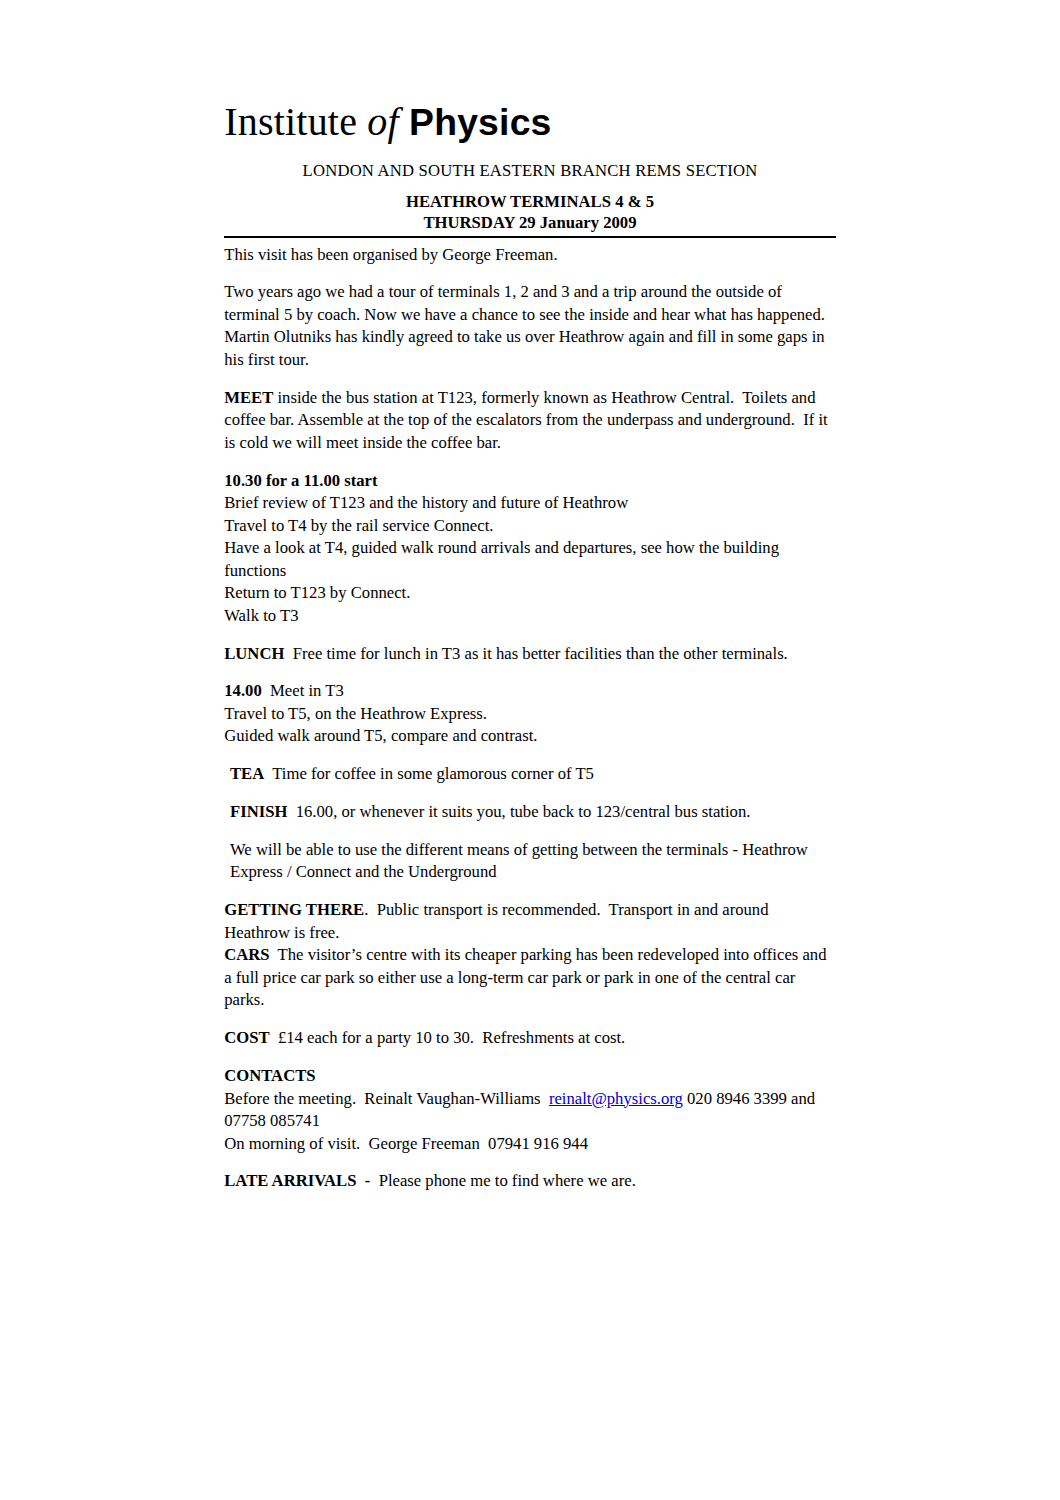Institute of Physics
LONDON AND SOUTH EASTERN BRANCH REMS SECTION
HEATHROW TERMINALS 4 & 5
THURSDAY 29 January 2009
This visit has been organised by George Freeman.
Two years ago we had a tour of terminals 1, 2 and 3 and a trip around the outside of terminal 5 by coach. Now we have a chance to see the inside and hear what has happened. Martin Olutniks has kindly agreed to take us over Heathrow again and fill in some gaps in his first tour.
MEET inside the bus station at T123, formerly known as Heathrow Central. Toilets and coffee bar. Assemble at the top of the escalators from the underpass and underground. If it is cold we will meet inside the coffee bar.
10.30 for a 11.00 start
Brief review of T123 and the history and future of Heathrow
Travel to T4 by the rail service Connect.
Have a look at T4, guided walk round arrivals and departures, see how the building functions
Return to T123 by Connect.
Walk to T3
LUNCH Free time for lunch in T3 as it has better facilities than the other terminals.
14.00 Meet in T3
Travel to T5, on the Heathrow Express.
Guided walk around T5, compare and contrast.
TEA Time for coffee in some glamorous corner of T5
FINISH 16.00, or whenever it suits you, tube back to 123/central bus station.
We will be able to use the different means of getting between the terminals - Heathrow Express / Connect and the Underground
GETTING THERE. Public transport is recommended. Transport in and around Heathrow is free.
CARS The visitor’s centre with its cheaper parking has been redeveloped into offices and a full price car park so either use a long-term car park or park in one of the central car parks.
COST £14 each for a party 10 to 30. Refreshments at cost.
CONTACTS
Before the meeting. Reinalt Vaughan-Williams reinalt@physics.org 020 8946 3399 and 07758 085741
On morning of visit. George Freeman 07941 916 944
LATE ARRIVALS - Please phone me to find where we are.